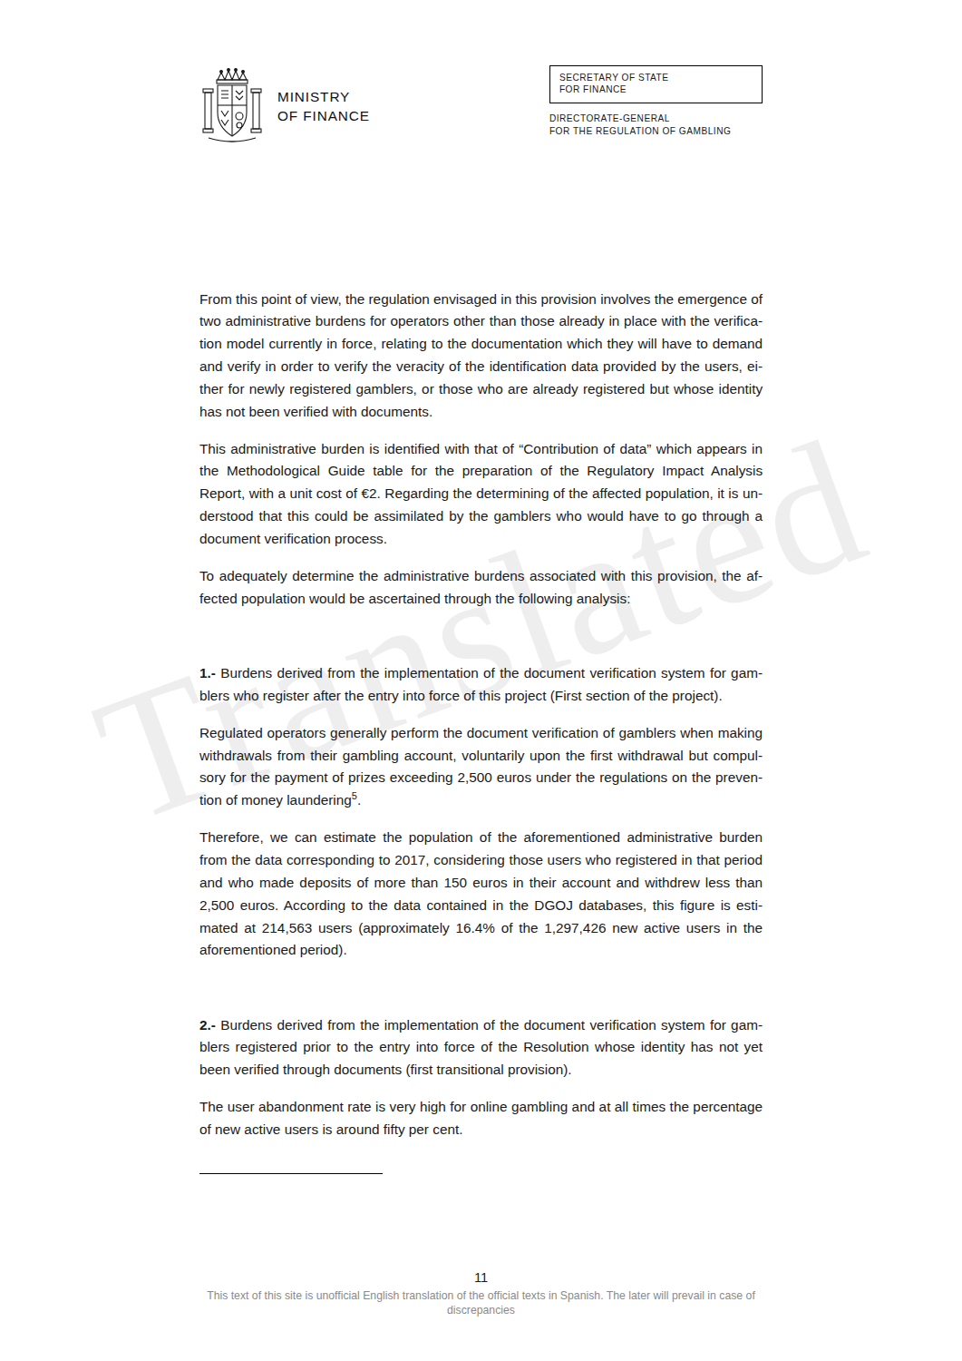Translated
Ministry
of Finance
Secretary of State
for Finance
Directorate-General
for the Regulation of Gambling
From this point of view, the regulation envisaged in this provision involves the emergence of two administrative burdens for operators other than those already in place with the verification model currently in force, relating to the documentation which they will have to demand and verify in order to verify the veracity of the identification data provided by the users, either for newly registered gamblers, or those who are already registered but whose identity has not been verified with documents.
This administrative burden is identified with that of “Contribution of data” which appears in the Methodological Guide table for the preparation of the Regulatory Impact Analysis Report, with a unit cost of €2. Regarding the determining of the affected population, it is understood that this could be assimilated by the gamblers who would have to go through a document verification process.
To adequately determine the administrative burdens associated with this provision, the affected population would be ascertained through the following analysis:
1.- Burdens derived from the implementation of the document verification system for gamblers who register after the entry into force of this project (First section of the project).
Regulated operators generally perform the document verification of gamblers when making withdrawals from their gambling account, voluntarily upon the first withdrawal but compulsory for the payment of prizes exceeding 2,500 euros under the regulations on the prevention of money laundering5.
Therefore, we can estimate the population of the aforementioned administrative burden from the data corresponding to 2017, considering those users who registered in that period and who made deposits of more than 150 euros in their account and withdrew less than 2,500 euros. According to the data contained in the DGOJ databases, this figure is estimated at 214,563 users (approximately 16.4% of the 1,297,426 new active users in the aforementioned period).
2.- Burdens derived from the implementation of the document verification system for gamblers registered prior to the entry into force of the Resolution whose identity has not yet been verified through documents (first transitional provision).
The user abandonment rate is very high for online gambling and at all times the percentage of new active users is around fifty per cent.
11
This text of this site is unofficial English translation of the official texts in Spanish. The later will prevail in case of discrepancies